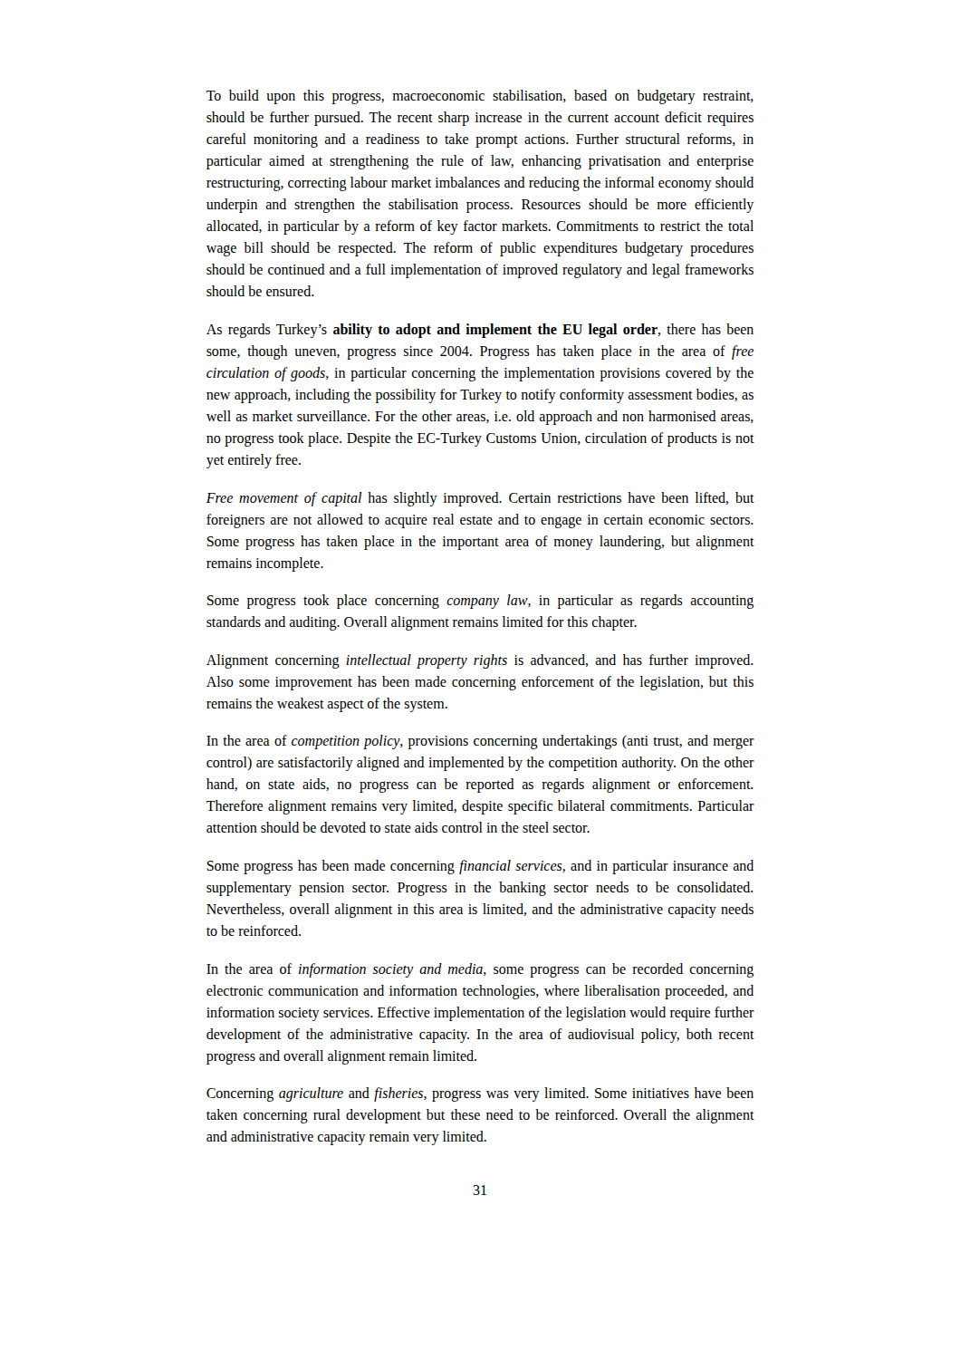To build upon this progress, macroeconomic stabilisation, based on budgetary restraint, should be further pursued. The recent sharp increase in the current account deficit requires careful monitoring and a readiness to take prompt actions. Further structural reforms, in particular aimed at strengthening the rule of law, enhancing privatisation and enterprise restructuring, correcting labour market imbalances and reducing the informal economy should underpin and strengthen the stabilisation process. Resources should be more efficiently allocated, in particular by a reform of key factor markets. Commitments to restrict the total wage bill should be respected. The reform of public expenditures budgetary procedures should be continued and a full implementation of improved regulatory and legal frameworks should be ensured.
As regards Turkey’s ability to adopt and implement the EU legal order, there has been some, though uneven, progress since 2004. Progress has taken place in the area of free circulation of goods, in particular concerning the implementation provisions covered by the new approach, including the possibility for Turkey to notify conformity assessment bodies, as well as market surveillance. For the other areas, i.e. old approach and non harmonised areas, no progress took place. Despite the EC-Turkey Customs Union, circulation of products is not yet entirely free.
Free movement of capital has slightly improved. Certain restrictions have been lifted, but foreigners are not allowed to acquire real estate and to engage in certain economic sectors. Some progress has taken place in the important area of money laundering, but alignment remains incomplete.
Some progress took place concerning company law, in particular as regards accounting standards and auditing. Overall alignment remains limited for this chapter.
Alignment concerning intellectual property rights is advanced, and has further improved. Also some improvement has been made concerning enforcement of the legislation, but this remains the weakest aspect of the system.
In the area of competition policy, provisions concerning undertakings (anti trust, and merger control) are satisfactorily aligned and implemented by the competition authority. On the other hand, on state aids, no progress can be reported as regards alignment or enforcement. Therefore alignment remains very limited, despite specific bilateral commitments. Particular attention should be devoted to state aids control in the steel sector.
Some progress has been made concerning financial services, and in particular insurance and supplementary pension sector. Progress in the banking sector needs to be consolidated. Nevertheless, overall alignment in this area is limited, and the administrative capacity needs to be reinforced.
In the area of information society and media, some progress can be recorded concerning electronic communication and information technologies, where liberalisation proceeded, and information society services. Effective implementation of the legislation would require further development of the administrative capacity. In the area of audiovisual policy, both recent progress and overall alignment remain limited.
Concerning agriculture and fisheries, progress was very limited. Some initiatives have been taken concerning rural development but these need to be reinforced. Overall the alignment and administrative capacity remain very limited.
31